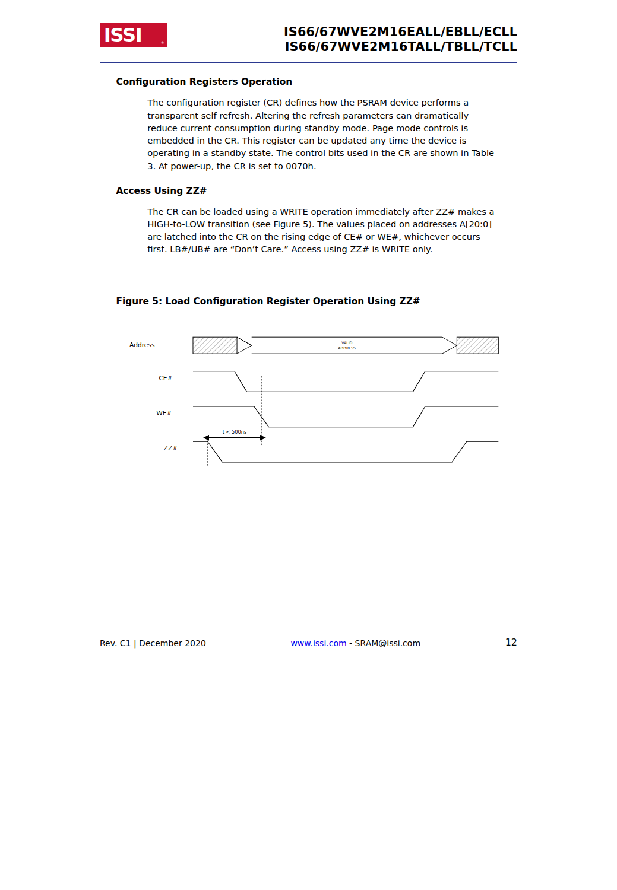ISSI ®
IS66/67WVE2M16EALL/EBLL/ECLL
IS66/67WVE2M16TALL/TBLL/TCLL
Configuration Registers Operation
The configuration register (CR) defines how the PSRAM device performs a transparent self refresh. Altering the refresh parameters can dramatically reduce current consumption during standby mode. Page mode controls is embedded in the CR. This register can be updated any time the device is operating in a standby state. The control bits used in the CR are shown in Table 3. At power-up, the CR is set to 0070h.
Access Using ZZ#
The CR can be loaded using a WRITE operation immediately after ZZ# makes a HIGH-to-LOW transition (see Figure 5). The values placed on addresses A[20:0] are latched into the CR on the rising edge of CE# or WE#, whichever occurs first. LB#/UB# are “Don’t Care.” Access using ZZ# is WRITE only.
Figure 5: Load Configuration Register Operation Using ZZ#
Address VALID ADDRESS CE# WE# ZZ# t < 500ns
Rev. C1 | December 2020
www.issi.com - SRAM@issi.com
12